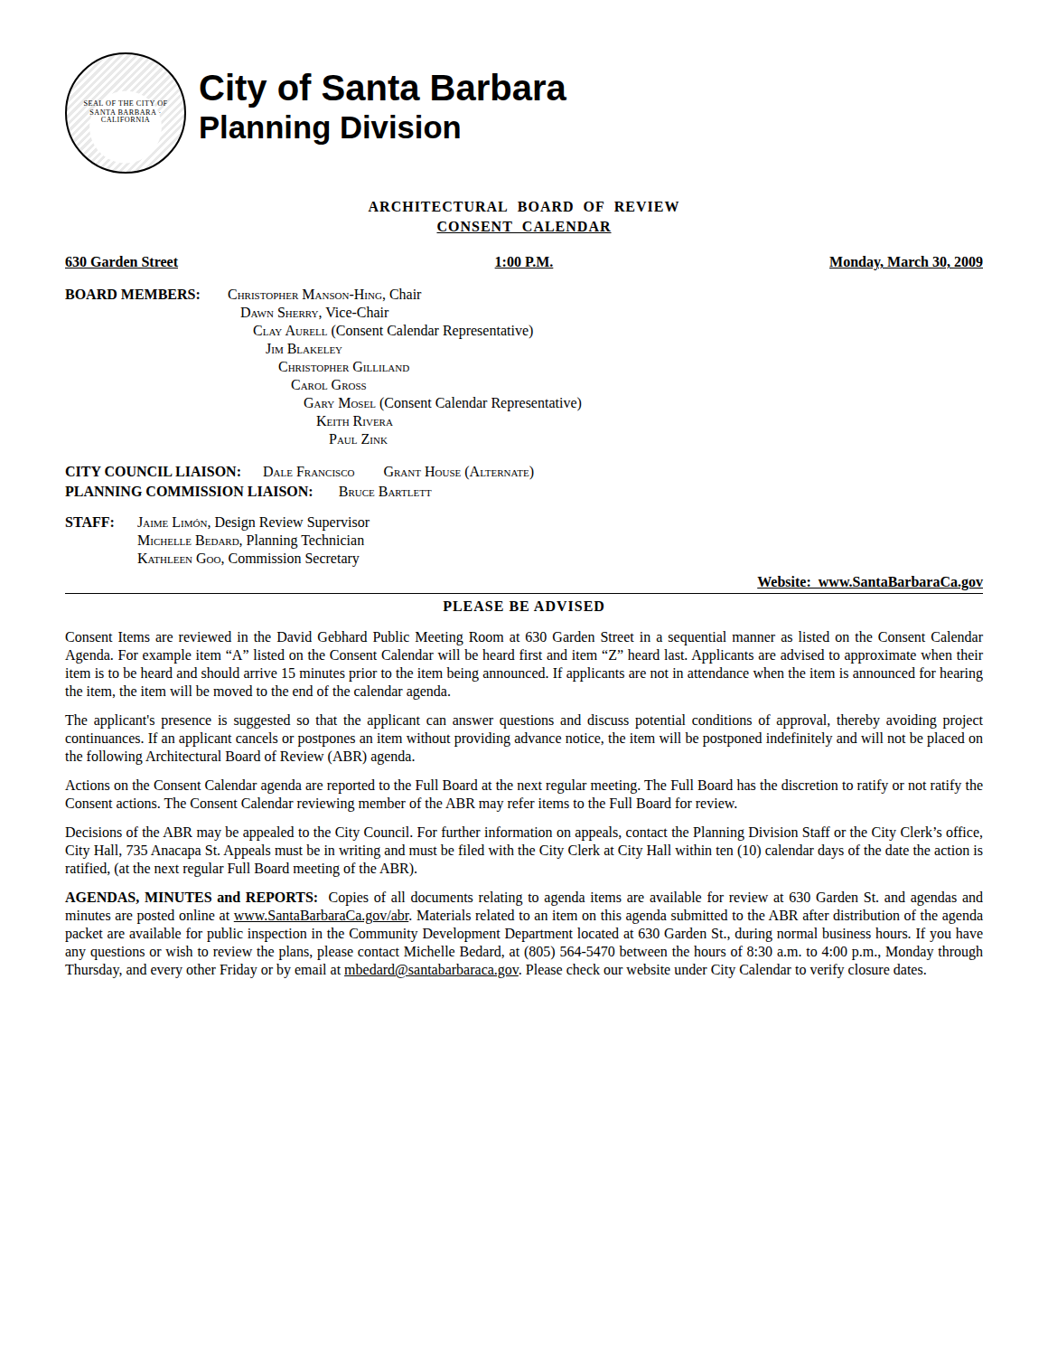SEAL OF THE CITY OF SANTA BARBARA · CALIFORNIA
City of Santa Barbara
Planning Division
ARCHITECTURAL BOARD OF REVIEW
CONSENT CALENDAR
| 630 Garden Street | 1:00 P.M. | Monday, March 30, 2009 |
BOARD MEMBERS:
Christopher Manson-Hing, Chair
Dawn Sherry, Vice-Chair
Clay Aurell (Consent Calendar Representative)
Jim Blakeley
Christopher Gilliland
Carol Gross
Gary Mosel (Consent Calendar Representative)
Keith Rivera
Paul Zink
CITY COUNCIL LIAISON: Dale Francisco Grant House (Alternate)
PLANNING COMMISSION LIAISON: Bruce Bartlett
STAFF:
Jaime Limón, Design Review Supervisor
Michelle Bedard, Planning Technician
Kathleen Goo, Commission Secretary
Website: www.SantaBarbaraCa.gov
PLEASE BE ADVISED
Consent Items are reviewed in the David Gebhard Public Meeting Room at 630 Garden Street in a sequential manner as listed on the Consent Calendar Agenda. For example item “A” listed on the Consent Calendar will be heard first and item “Z” heard last. Applicants are advised to approximate when their item is to be heard and should arrive 15 minutes prior to the item being announced. If applicants are not in attendance when the item is announced for hearing the item, the item will be moved to the end of the calendar agenda.
The applicant's presence is suggested so that the applicant can answer questions and discuss potential conditions of approval, thereby avoiding project continuances. If an applicant cancels or postpones an item without providing advance notice, the item will be postponed indefinitely and will not be placed on the following Architectural Board of Review (ABR) agenda.
Actions on the Consent Calendar agenda are reported to the Full Board at the next regular meeting. The Full Board has the discretion to ratify or not ratify the Consent actions. The Consent Calendar reviewing member of the ABR may refer items to the Full Board for review.
Decisions of the ABR may be appealed to the City Council. For further information on appeals, contact the Planning Division Staff or the City Clerk’s office, City Hall, 735 Anacapa St. Appeals must be in writing and must be filed with the City Clerk at City Hall within ten (10) calendar days of the date the action is ratified, (at the next regular Full Board meeting of the ABR).
AGENDAS, MINUTES and REPORTS: Copies of all documents relating to agenda items are available for review at 630 Garden St. and agendas and minutes are posted online at www.SantaBarbaraCa.gov/abr. Materials related to an item on this agenda submitted to the ABR after distribution of the agenda packet are available for public inspection in the Community Development Department located at 630 Garden St., during normal business hours. If you have any questions or wish to review the plans, please contact Michelle Bedard, at (805) 564-5470 between the hours of 8:30 a.m. to 4:00 p.m., Monday through Thursday, and every other Friday or by email at mbedard@santabarbaraca.gov. Please check our website under City Calendar to verify closure dates.